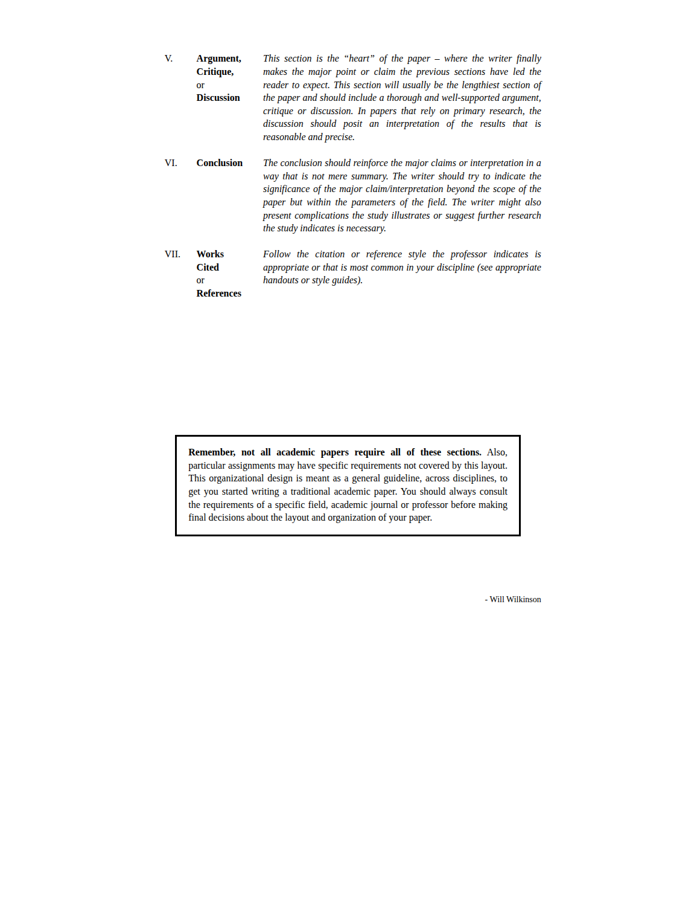| V. | Argument, Critique, or Discussion | This section is the “heart” of the paper – where the writer finally makes the major point or claim the previous sections have led the reader to expect. This section will usually be the lengthiest section of the paper and should include a thorough and well-supported argument, critique or discussion. In papers that rely on primary research, the discussion should posit an interpretation of the results that is reasonable and precise. |
| VI. | Conclusion | The conclusion should reinforce the major claims or interpretation in a way that is not mere summary. The writer should try to indicate the significance of the major claim/interpretation beyond the scope of the paper but within the parameters of the field. The writer might also present complications the study illustrates or suggest further research the study indicates is necessary. |
| VII. | Works Cited or References | Follow the citation or reference style the professor indicates is appropriate or that is most common in your discipline (see appropriate handouts or style guides). |
Remember, not all academic papers require all of these sections. Also, particular assignments may have specific requirements not covered by this layout. This organizational design is meant as a general guideline, across disciplines, to get you started writing a traditional academic paper. You should always consult the requirements of a specific field, academic journal or professor before making final decisions about the layout and organization of your paper.
- Will Wilkinson